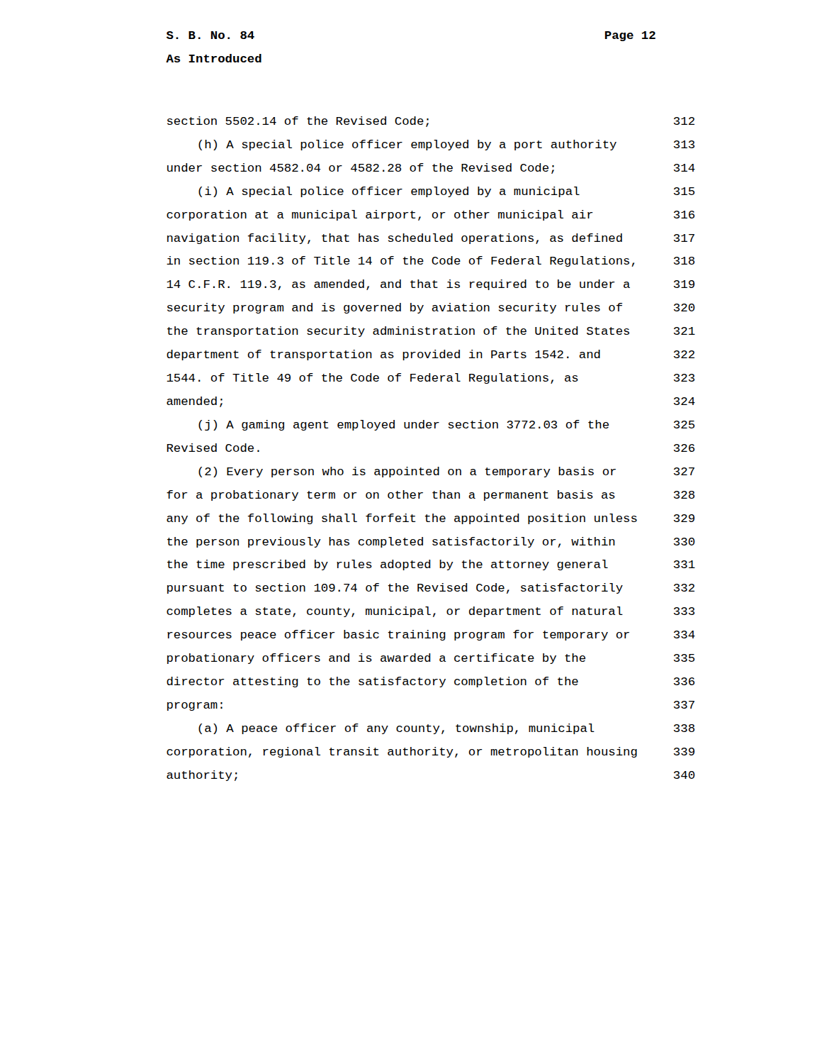S. B. No. 84 As Introduced
Page 12
section 5502.14 of the Revised Code;312
(h) A special police officer employed by a port authority313
under section 4582.04 or 4582.28 of the Revised Code;314
(i) A special police officer employed by a municipal315
corporation at a municipal airport, or other municipal air316
navigation facility, that has scheduled operations, as defined317
in section 119.3 of Title 14 of the Code of Federal Regulations,318
14 C.F.R. 119.3, as amended, and that is required to be under a319
security program and is governed by aviation security rules of320
the transportation security administration of the United States321
department of transportation as provided in Parts 1542. and322
1544. of Title 49 of the Code of Federal Regulations, as323
amended;324
(j) A gaming agent employed under section 3772.03 of the325
Revised Code.326
(2) Every person who is appointed on a temporary basis or327
for a probationary term or on other than a permanent basis as328
any of the following shall forfeit the appointed position unless329
the person previously has completed satisfactorily or, within330
the time prescribed by rules adopted by the attorney general331
pursuant to section 109.74 of the Revised Code, satisfactorily332
completes a state, county, municipal, or department of natural333
resources peace officer basic training program for temporary or334
probationary officers and is awarded a certificate by the335
director attesting to the satisfactory completion of the336
program:337
(a) A peace officer of any county, township, municipal338
corporation, regional transit authority, or metropolitan housing339
authority;340